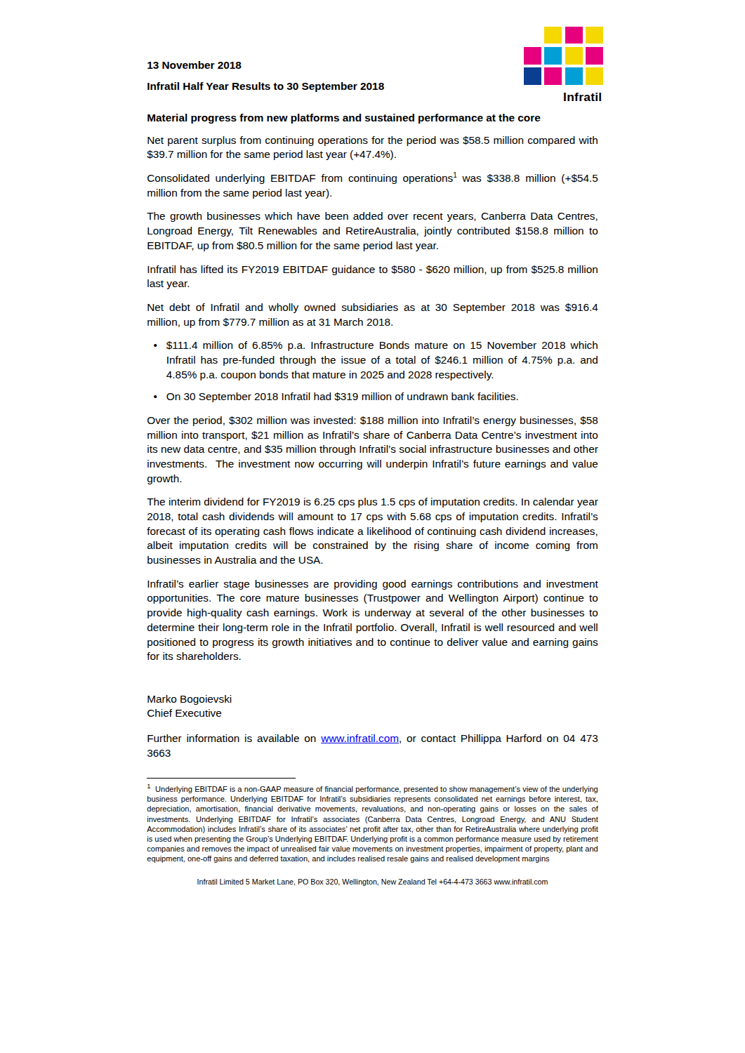Infratil
13 November 2018
Infratil Half Year Results to 30 September 2018
Material progress from new platforms and sustained performance at the core
Net parent surplus from continuing operations for the period was $58.5 million compared with $39.7 million for the same period last year (+47.4%).
Consolidated underlying EBITDAF from continuing operations1 was $338.8 million (+$54.5 million from the same period last year).
The growth businesses which have been added over recent years, Canberra Data Centres, Longroad Energy, Tilt Renewables and RetireAustralia, jointly contributed $158.8 million to EBITDAF, up from $80.5 million for the same period last year.
Infratil has lifted its FY2019 EBITDAF guidance to $580 - $620 million, up from $525.8 million last year.
Net debt of Infratil and wholly owned subsidiaries as at 30 September 2018 was $916.4 million, up from $779.7 million as at 31 March 2018.
$111.4 million of 6.85% p.a. Infrastructure Bonds mature on 15 November 2018 which Infratil has pre-funded through the issue of a total of $246.1 million of 4.75% p.a. and 4.85% p.a. coupon bonds that mature in 2025 and 2028 respectively.
On 30 September 2018 Infratil had $319 million of undrawn bank facilities.
Over the period, $302 million was invested: $188 million into Infratil’s energy businesses, $58 million into transport, $21 million as Infratil’s share of Canberra Data Centre’s investment into its new data centre, and $35 million through Infratil’s social infrastructure businesses and other investments. The investment now occurring will underpin Infratil’s future earnings and value growth.
The interim dividend for FY2019 is 6.25 cps plus 1.5 cps of imputation credits. In calendar year 2018, total cash dividends will amount to 17 cps with 5.68 cps of imputation credits. Infratil’s forecast of its operating cash flows indicate a likelihood of continuing cash dividend increases, albeit imputation credits will be constrained by the rising share of income coming from businesses in Australia and the USA.
Infratil’s earlier stage businesses are providing good earnings contributions and investment opportunities. The core mature businesses (Trustpower and Wellington Airport) continue to provide high-quality cash earnings. Work is underway at several of the other businesses to determine their long-term role in the Infratil portfolio. Overall, Infratil is well resourced and well positioned to progress its growth initiatives and to continue to deliver value and earning gains for its shareholders.
Marko Bogoievski
Chief Executive
Further information is available on www.infratil.com, or contact Phillippa Harford on 04 473 3663
1 Underlying EBITDAF is a non-GAAP measure of financial performance, presented to show management’s view of the underlying business performance. Underlying EBITDAF for Infratil’s subsidiaries represents consolidated net earnings before interest, tax, depreciation, amortisation, financial derivative movements, revaluations, and non-operating gains or losses on the sales of investments. Underlying EBITDAF for Infratil’s associates (Canberra Data Centres, Longroad Energy, and ANU Student Accommodation) includes Infratil’s share of its associates’ net profit after tax, other than for RetireAustralia where underlying profit is used when presenting the Group’s Underlying EBITDAF. Underlying profit is a common performance measure used by retirement companies and removes the impact of unrealised fair value movements on investment properties, impairment of property, plant and equipment, one-off gains and deferred taxation, and includes realised resale gains and realised development margins
Infratil Limited 5 Market Lane, PO Box 320, Wellington, New Zealand Tel +64-4-473 3663 www.infratil.com